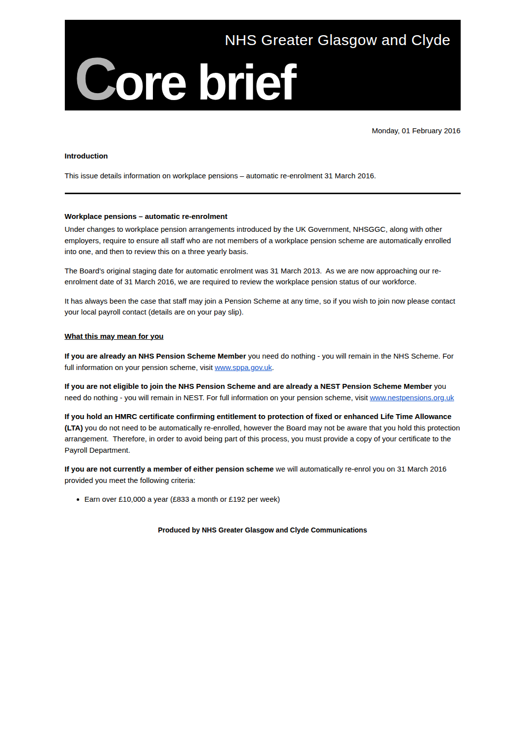NHS Greater Glasgow and Clyde
Core brief
Monday, 01 February 2016
Introduction
This issue details information on workplace pensions – automatic re-enrolment 31 March 2016.
Workplace pensions – automatic re-enrolment
Under changes to workplace pension arrangements introduced by the UK Government, NHSGGC, along with other employers, require to ensure all staff who are not members of a workplace pension scheme are automatically enrolled into one, and then to review this on a three yearly basis.
The Board’s original staging date for automatic enrolment was 31 March 2013. As we are now approaching our re-enrolment date of 31 March 2016, we are required to review the workplace pension status of our workforce.
It has always been the case that staff may join a Pension Scheme at any time, so if you wish to join now please contact your local payroll contact (details are on your pay slip).
What this may mean for you
If you are already an NHS Pension Scheme Member you need do nothing - you will remain in the NHS Scheme. For full information on your pension scheme, visit www.sppa.gov.uk.
If you are not eligible to join the NHS Pension Scheme and are already a NEST Pension Scheme Member you need do nothing - you will remain in NEST. For full information on your pension scheme, visit www.nestpensions.org.uk
If you hold an HMRC certificate confirming entitlement to protection of fixed or enhanced Life Time Allowance (LTA) you do not need to be automatically re-enrolled, however the Board may not be aware that you hold this protection arrangement. Therefore, in order to avoid being part of this process, you must provide a copy of your certificate to the Payroll Department.
If you are not currently a member of either pension scheme we will automatically re-enrol you on 31 March 2016 provided you meet the following criteria:
Earn over £10,000 a year (£833 a month or £192 per week)
Produced by NHS Greater Glasgow and Clyde Communications